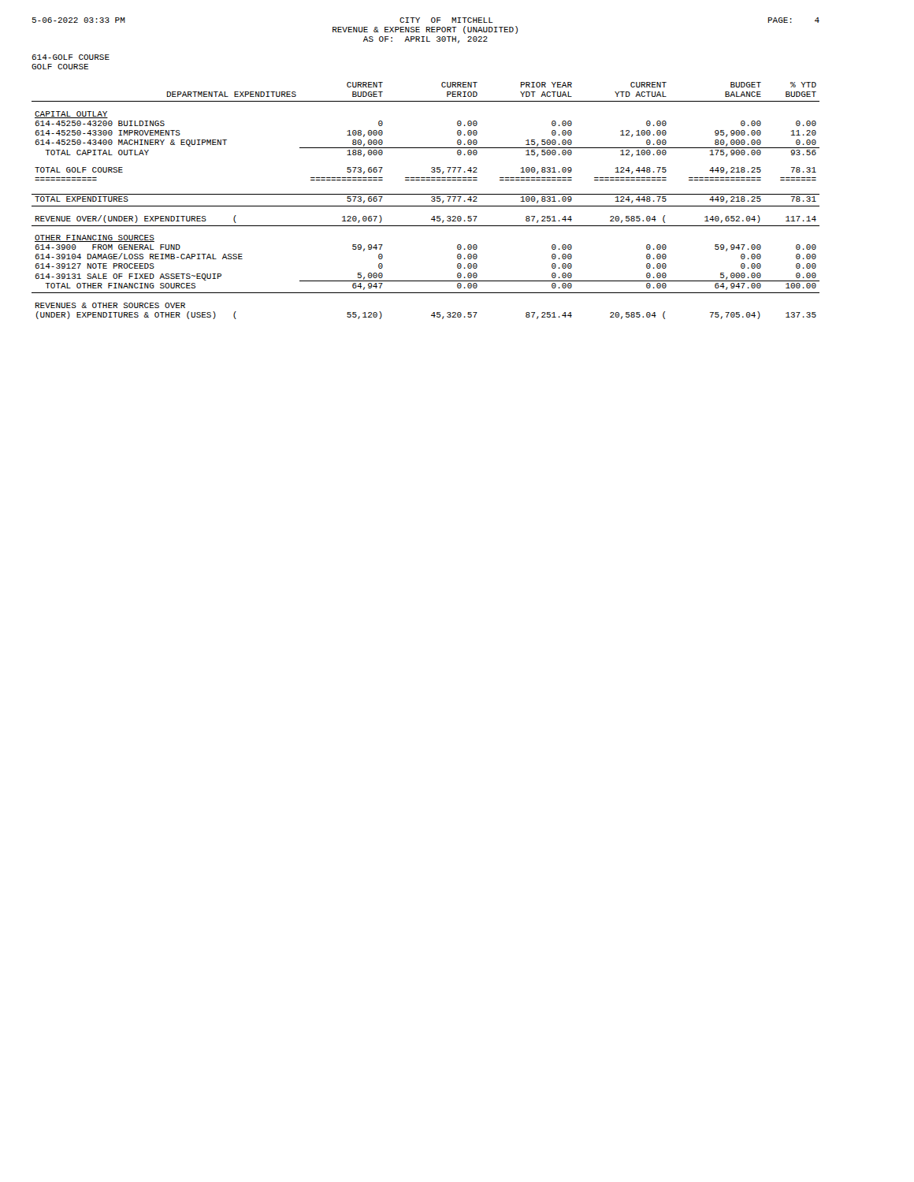5-06-2022 03:33 PM CITY OF MITCHELL PAGE: 4
REVENUE & EXPENSE REPORT (UNAUDITED)
AS OF: APRIL 30TH, 2022
614-GOLF COURSE
GOLF COURSE
| | CURRENT | CURRENT | PRIOR YEAR | CURRENT | BUDGET | % YTD |
| DEPARTMENTAL EXPENDITURES | BUDGET | PERIOD | YDT ACTUAL | YTD ACTUAL | BALANCE | BUDGET |
| CAPITAL OUTLAY | | | | | | |
| 614-45250-43200 BUILDINGS | 0 | 0.00 | 0.00 | 0.00 | 0.00 | 0.00 |
| 614-45250-43300 IMPROVEMENTS | 108,000 | 0.00 | 0.00 | 12,100.00 | 95,900.00 | 11.20 |
| 614-45250-43400 MACHINERY & EQUIPMENT | 80,000 | 0.00 | 15,500.00 | 0.00 | 80,000.00 | 0.00 |
| TOTAL CAPITAL OUTLAY | 188,000 | 0.00 | 15,500.00 | 12,100.00 | 175,900.00 | 93.56 |
| TOTAL GOLF COURSE | 573,667 | 35,777.42 | 100,831.09 | 124,448.75 | 449,218.25 | 78.31 |
| ============ | ============== | ============== | ============== | ============== | ============== | ======= |
| TOTAL EXPENDITURES | 573,667 | 35,777.42 | 100,831.09 | 124,448.75 | 449,218.25 | 78.31 |
| REVENUE OVER/(UNDER) EXPENDITURES ( | 120,067) | 45,320.57 | 87,251.44 | 20,585.04 ( | 140,652.04) | 117.14 |
| OTHER FINANCING SOURCES | | | | | | |
| 614-3900 FROM GENERAL FUND | 59,947 | 0.00 | 0.00 | 0.00 | 59,947.00 | 0.00 |
| 614-39104 DAMAGE/LOSS REIMB-CAPITAL ASSE | 0 | 0.00 | 0.00 | 0.00 | 0.00 | 0.00 |
| 614-39127 NOTE PROCEEDS | 0 | 0.00 | 0.00 | 0.00 | 0.00 | 0.00 |
| 614-39131 SALE OF FIXED ASSETS~EQUIP | 5,000 | 0.00 | 0.00 | 0.00 | 5,000.00 | 0.00 |
| TOTAL OTHER FINANCING SOURCES | 64,947 | 0.00 | 0.00 | 0.00 | 64,947.00 | 100.00 |
| REVENUES & OTHER SOURCES OVER | | | | | | |
| (UNDER) EXPENDITURES & OTHER (USES) ( | 55,120) | 45,320.57 | 87,251.44 | 20,585.04 ( | 75,705.04) | 137.35 |